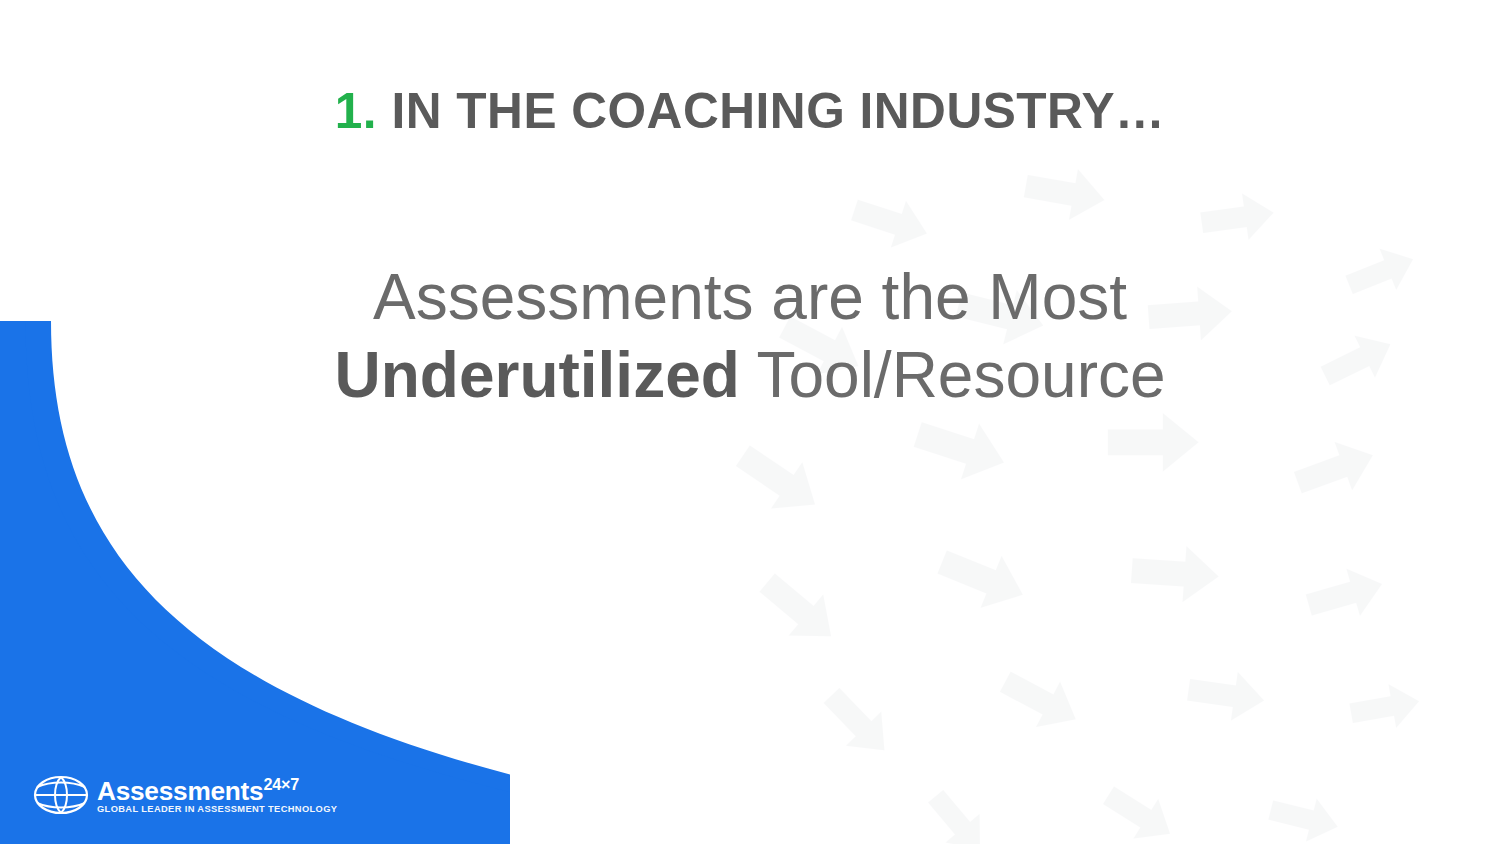1. In the Coaching Industry…
Assessments are the Most
Underutilized Tool/Resource
Assessments24×7
GLOBAL LEADER IN ASSESSMENT TECHNOLOGY